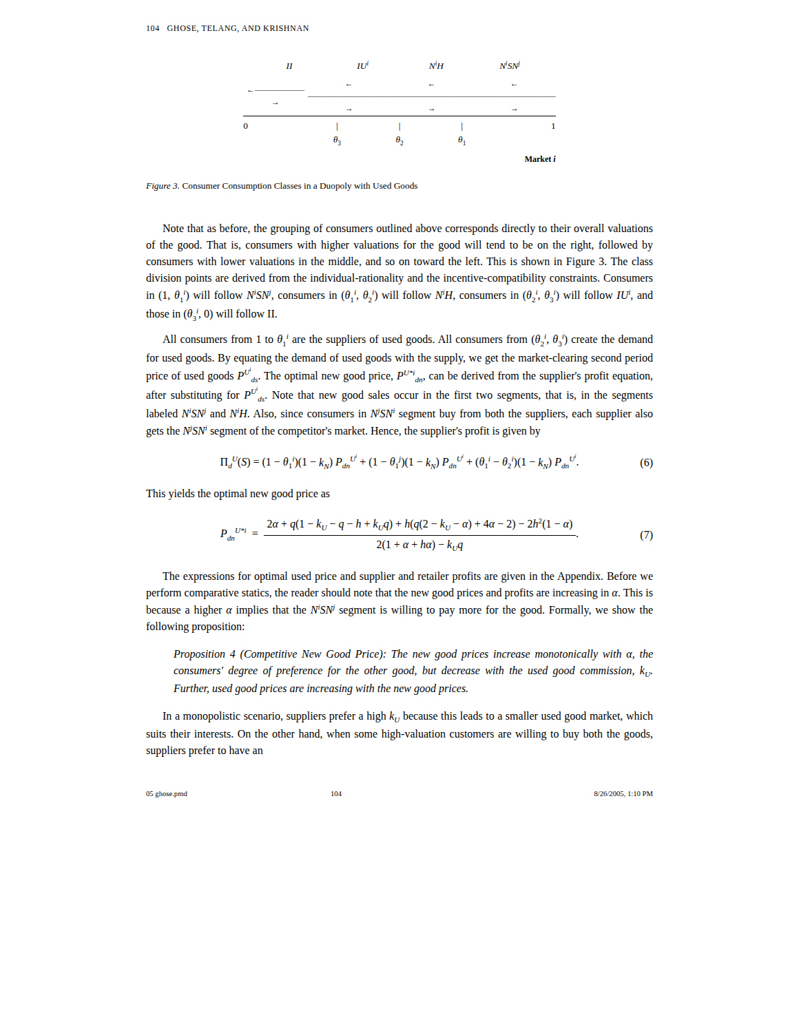104 GHOSE, TELANG, AND KRISHNAN
II IUi NiH NiSNj
←——————→ ←——————————→ ←——————————→ ←——————————→
0 |
θ3 |
θ2 |
θ1 1
Market i
Figure 3. Consumer Consumption Classes in a Duopoly with Used Goods
Note that as before, the grouping of consumers outlined above corresponds directly to their overall valuations of the good. That is, consumers with higher valuations for the good will tend to be on the right, followed by consumers with lower valuations in the middle, and so on toward the left. This is shown in Figure 3. The class division points are derived from the individual-rationality and the incentive-compatibility constraints. Consumers in (1, θ1i) will follow NiSNj, consumers in (θ1i, θ2i) will follow NiH, consumers in (θ2i, θ3i) will follow IUi, and those in (θ3i, 0) will follow II.
All consumers from 1 to θ1i are the suppliers of used goods. All consumers from (θ2i, θ3i) create the demand for used goods. By equating the demand of used goods with the supply, we get the market-clearing second period price of used goods PUids. The optimal new good price, PU*idn, can be derived from the supplier's profit equation, after substituting for PUids. Note that new good sales occur in the first two segments, that is, in the segments labeled NiSNj and NiH. Also, since consumers in NjSNi segment buy from both the suppliers, each supplier also gets the NjSNi segment of the competitor's market. Hence, the supplier's profit is given by
ΠdU(S) = (1 − θ1i)(1 − kN) PdnUi + (1 − θ1j)(1 − kN) PdnUi + (θ1i − θ2i)(1 − kN) PdnUi. (6)
This yields the optimal new good price as
PdnU*i = 2α + q(1 − kU − q − h + kUq) + h(q(2 − kU − α) + 4α − 2) − 2h2(1 − α) 2(1 + α + hα) − kUq . (7)
The expressions for optimal used price and supplier and retailer profits are given in the Appendix. Before we perform comparative statics, the reader should note that the new good prices and profits are increasing in α. This is because a higher α implies that the NiSNj segment is willing to pay more for the good. Formally, we show the following proposition:
Proposition 4 (Competitive New Good Price): The new good prices increase monotonically with α, the consumers' degree of preference for the other good, but decrease with the used good commission, kU. Further, used good prices are increasing with the new good prices.
In a monopolistic scenario, suppliers prefer a high kU because this leads to a smaller used good market, which suits their interests. On the other hand, when some high-valuation customers are willing to buy both the goods, suppliers prefer to have an
05 ghose.pmd 104 8/26/2005, 1:10 PM